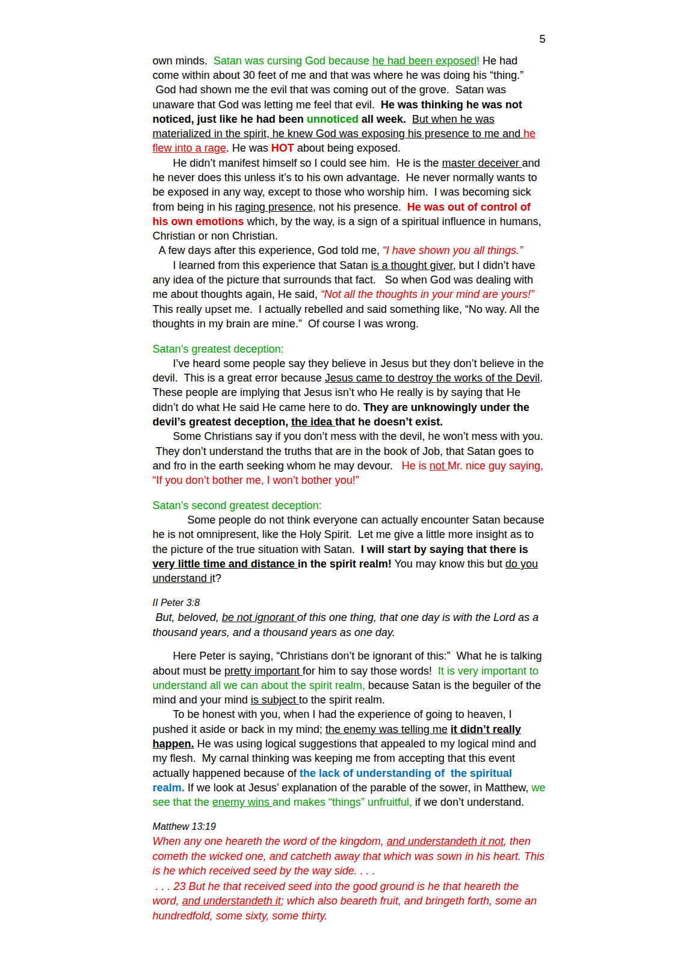5
own minds. Satan was cursing God because he had been exposed! He had come within about 30 feet of me and that was where he was doing his “thing.” God had shown me the evil that was coming out of the grove. Satan was unaware that God was letting me feel that evil. He was thinking he was not noticed, just like he had been unnoticed all week. But when he was materialized in the spirit, he knew God was exposing his presence to me and he flew into a rage. He was HOT about being exposed.
He didn’t manifest himself so I could see him. He is the master deceiver and he never does this unless it’s to his own advantage. He never normally wants to be exposed in any way, except to those who worship him. I was becoming sick from being in his raging presence, not his presence. He was out of control of his own emotions which, by the way, is a sign of a spiritual influence in humans, Christian or non Christian.
A few days after this experience, God told me, “I have shown you all things.”
I learned from this experience that Satan is a thought giver, but I didn’t have any idea of the picture that surrounds that fact. So when God was dealing with me about thoughts again, He said, “Not all the thoughts in your mind are yours!” This really upset me. I actually rebelled and said something like, “No way. All the thoughts in my brain are mine.” Of course I was wrong.
Satan’s greatest deception:
I’ve heard some people say they believe in Jesus but they don’t believe in the devil. This is a great error because Jesus came to destroy the works of the Devil. These people are implying that Jesus isn’t who He really is by saying that He didn’t do what He said He came here to do. They are unknowingly under the devil’s greatest deception, the idea that he doesn’t exist.
Some Christians say if you don’t mess with the devil, he won’t mess with you. They don’t understand the truths that are in the book of Job, that Satan goes to and fro in the earth seeking whom he may devour. He is not Mr. nice guy saying, “If you don’t bother me, I won’t bother you!”
Satan’s second greatest deception:
Some people do not think everyone can actually encounter Satan because he is not omnipresent, like the Holy Spirit. Let me give a little more insight as to the picture of the true situation with Satan. I will start by saying that there is very little time and distance in the spirit realm! You may know this but do you understand it?
II Peter 3:8
But, beloved, be not ignorant of this one thing, that one day is with the Lord as a thousand years, and a thousand years as one day.
Here Peter is saying, “Christians don’t be ignorant of this:” What he is talking about must be pretty important for him to say those words! It is very important to understand all we can about the spirit realm, because Satan is the beguiler of the mind and your mind is subject to the spirit realm.
To be honest with you, when I had the experience of going to heaven, I pushed it aside or back in my mind; the enemy was telling me it didn’t really happen. He was using logical suggestions that appealed to my logical mind and my flesh. My carnal thinking was keeping me from accepting that this event actually happened because of the lack of understanding of the spiritual realm. If we look at Jesus’ explanation of the parable of the sower, in Matthew, we see that the enemy wins and makes “things” unfruitful, if we don’t understand.
Matthew 13:19
When any one heareth the word of the kingdom, and understandeth it not, then cometh the wicked one, and catcheth away that which was sown in his heart. This is he which received seed by the way side. . . .
. . . 23 But he that received seed into the good ground is he that heareth the word, and understandeth it; which also beareth fruit, and bringeth forth, some an hundredfold, some sixty, some thirty.